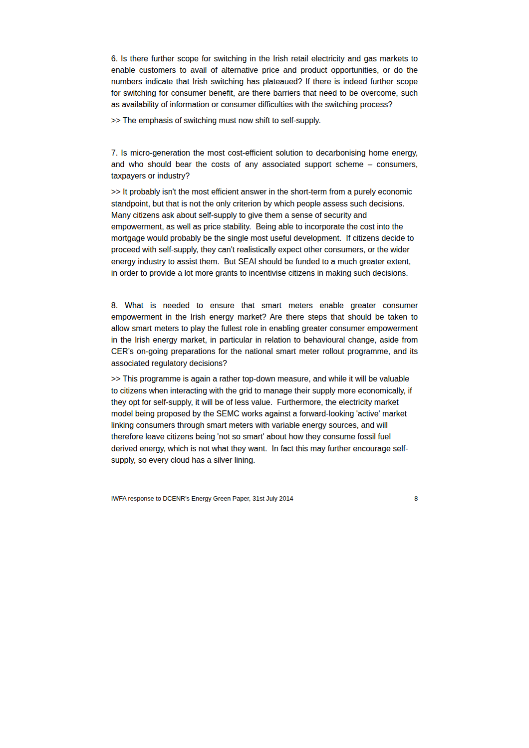6. Is there further scope for switching in the Irish retail electricity and gas markets to enable customers to avail of alternative price and product opportunities, or do the numbers indicate that Irish switching has plateaued? If there is indeed further scope for switching for consumer benefit, are there barriers that need to be overcome, such as availability of information or consumer difficulties with the switching process?
>> The emphasis of switching must now shift to self-supply.
7. Is micro-generation the most cost-efficient solution to decarbonising home energy, and who should bear the costs of any associated support scheme – consumers, taxpayers or industry?
>> It probably isn't the most efficient answer in the short-term from a purely economic standpoint, but that is not the only criterion by which people assess such decisions. Many citizens ask about self-supply to give them a sense of security and empowerment, as well as price stability. Being able to incorporate the cost into the mortgage would probably be the single most useful development. If citizens decide to proceed with self-supply, they can't realistically expect other consumers, or the wider energy industry to assist them. But SEAI should be funded to a much greater extent, in order to provide a lot more grants to incentivise citizens in making such decisions.
8. What is needed to ensure that smart meters enable greater consumer empowerment in the Irish energy market? Are there steps that should be taken to allow smart meters to play the fullest role in enabling greater consumer empowerment in the Irish energy market, in particular in relation to behavioural change, aside from CER’s on-going preparations for the national smart meter rollout programme, and its associated regulatory decisions?
>> This programme is again a rather top-down measure, and while it will be valuable to citizens when interacting with the grid to manage their supply more economically, if they opt for self-supply, it will be of less value. Furthermore, the electricity market model being proposed by the SEMC works against a forward-looking 'active' market linking consumers through smart meters with variable energy sources, and will therefore leave citizens being 'not so smart' about how they consume fossil fuel derived energy, which is not what they want. In fact this may further encourage self-supply, so every cloud has a silver lining.
IWFA response to DCENR's Energy Green Paper, 31st July 2014 8